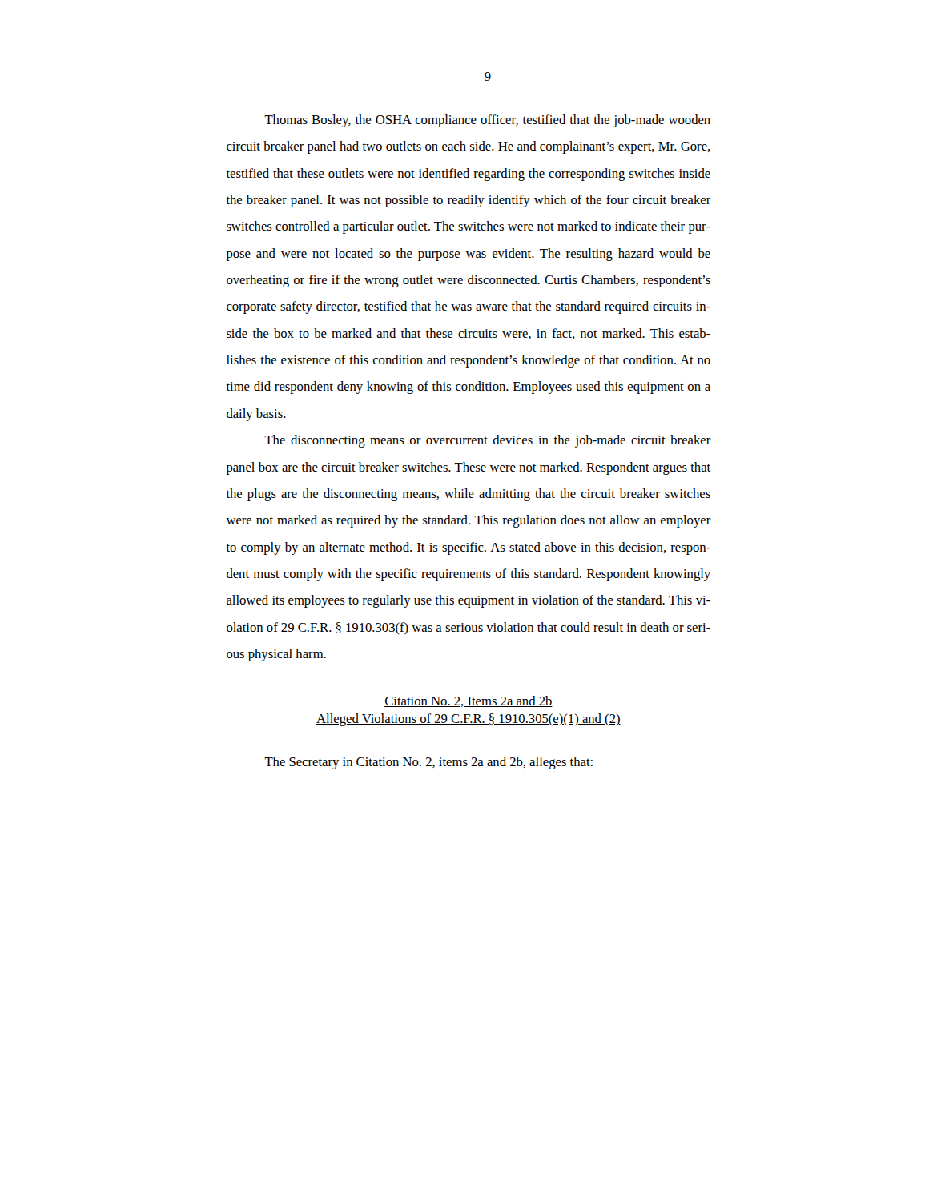9
Thomas Bosley, the OSHA compliance officer, testified that the job-made wooden circuit breaker panel had two outlets on each side. He and complainant’s expert, Mr. Gore, testified that these outlets were not identified regarding the corresponding switches inside the breaker panel. It was not possible to readily identify which of the four circuit breaker switches controlled a particular outlet. The switches were not marked to indicate their purpose and were not located so the purpose was evident. The resulting hazard would be overheating or fire if the wrong outlet were disconnected. Curtis Chambers, respondent’s corporate safety director, testified that he was aware that the standard required circuits inside the box to be marked and that these circuits were, in fact, not marked. This establishes the existence of this condition and respondent’s knowledge of that condition. At no time did respondent deny knowing of this condition. Employees used this equipment on a daily basis.
The disconnecting means or overcurrent devices in the job-made circuit breaker panel box are the circuit breaker switches. These were not marked. Respondent argues that the plugs are the disconnecting means, while admitting that the circuit breaker switches were not marked as required by the standard. This regulation does not allow an employer to comply by an alternate method. It is specific. As stated above in this decision, respondent must comply with the specific requirements of this standard. Respondent knowingly allowed its employees to regularly use this equipment in violation of the standard. This violation of 29 C.F.R. § 1910.303(f) was a serious violation that could result in death or serious physical harm.
Citation No. 2, Items 2a and 2b Alleged Violations of 29 C.F.R. § 1910.305(e)(1) and (2)
The Secretary in Citation No. 2, items 2a and 2b, alleges that: